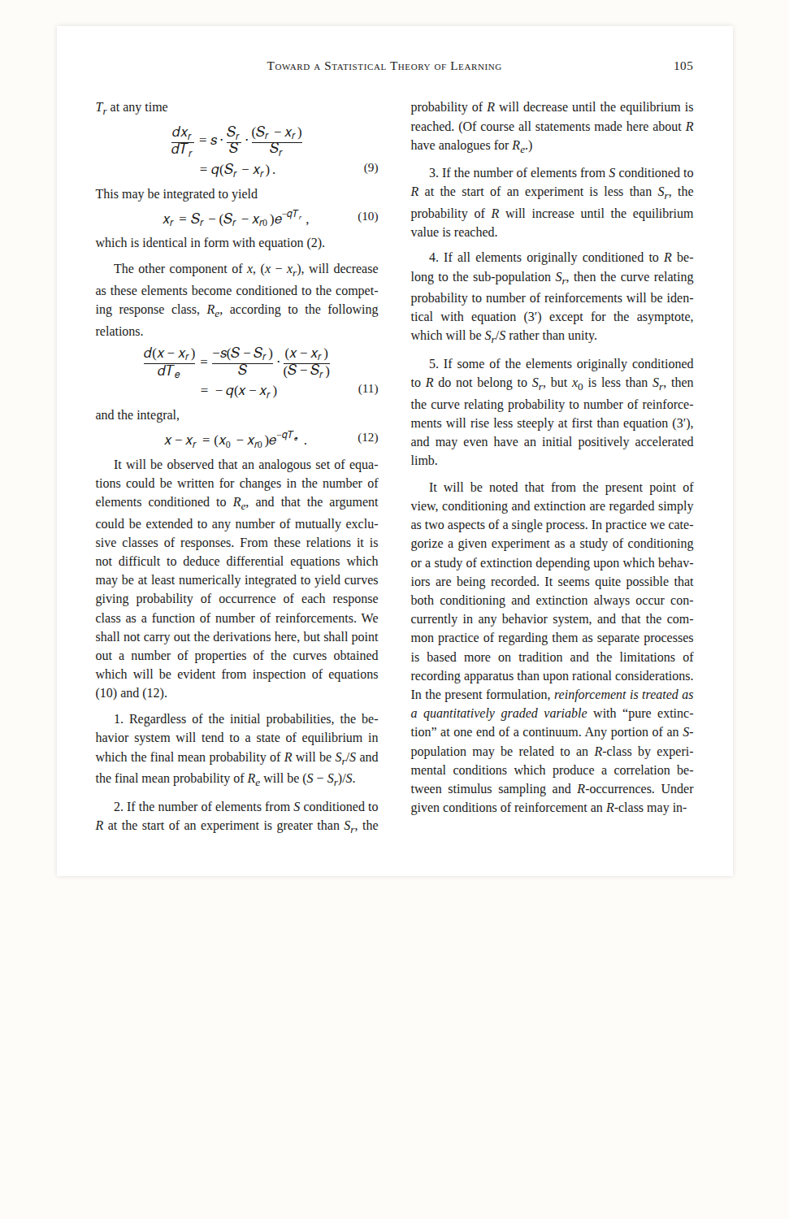Toward a Statistical Theory of Learning 105
Tr at any time
dxrdTr = s⋅ SrS ⋅ (Sr−xr)Sr
= q(Sr−xr). (9)
This may be integrated to yield
xr = Sr − (Sr−xr0) e−qTr, (10)
which is identical in form with equation (2).
The other component of x, (x − xr), will decrease as these elements become conditioned to the competing response class, Re, according to the following relations.
d(x−xr)dTe = −s(S−Sr)S ⋅ (x−xr)(S−Sr)
= −q(x−xr) (11)
and the integral,
x−xr = (x0−xr0) e−qTe. (12)
It will be observed that an analogous set of equations could be written for changes in the number of elements conditioned to Re, and that the argument could be extended to any number of mutually exclusive classes of responses. From these relations it is not difficult to deduce differential equations which may be at least numerically integrated to yield curves giving probability of occurrence of each response class as a function of number of reinforcements. We shall not carry out the derivations here, but shall point out a number of properties of the curves obtained which will be evident from inspection of equations (10) and (12).
Regardless of the initial probabilities, the behavior system will tend to a state of equilibrium in which the final mean probability of R will be Sr/S and the final mean probability of Re will be (S − Sr)/S.
If the number of elements from S conditioned to R at the start of an experiment is greater than Sr, the probability of R will decrease until the equilibrium is reached. (Of course all statements made here about R have analogues for Re.)
If the number of elements from S conditioned to R at the start of an experiment is less than Sr, the probability of R will increase until the equilibrium value is reached.
If all elements originally conditioned to R belong to the sub-population Sr, then the curve relating probability to number of reinforcements will be identical with equation (3′) except for the asymptote, which will be Sr/S rather than unity.
If some of the elements originally conditioned to R do not belong to Sr, but x0 is less than Sr, then the curve relating probability to number of reinforcements will rise less steeply at first than equation (3′), and may even have an initial positively accelerated limb.
It will be noted that from the present point of view, conditioning and extinction are regarded simply as two aspects of a single process. In practice we categorize a given experiment as a study of conditioning or a study of extinction depending upon which behaviors are being recorded. It seems quite possible that both conditioning and extinction always occur concurrently in any behavior system, and that the common practice of regarding them as separate processes is based more on tradition and the limitations of recording apparatus than upon rational considerations. In the present formulation, reinforcement is treated as a quantitatively graded variable with “pure extinction” at one end of a continuum. Any portion of an S-population may be related to an R-class by experimental conditions which produce a correlation between stimulus sampling and R-occurrences. Under given conditions of reinforcement an R-class may in-